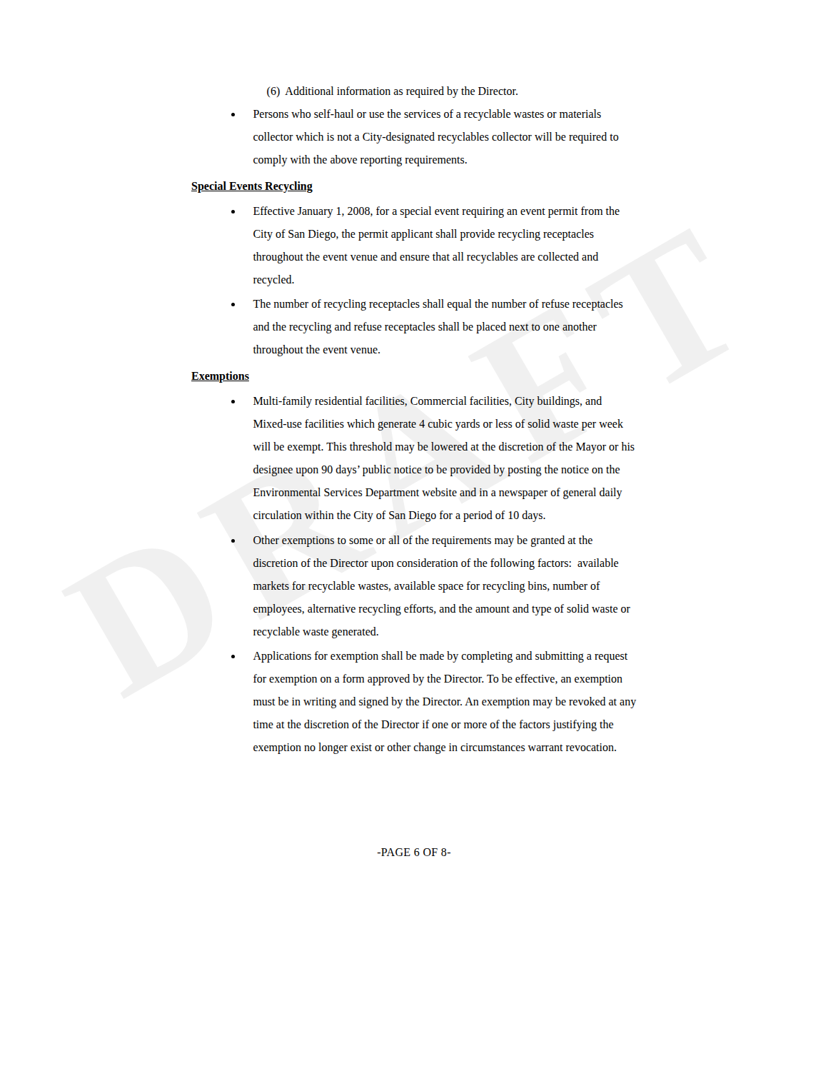DRAFT
(6) Additional information as required by the Director.
Persons who self-haul or use the services of a recyclable wastes or materials collector which is not a City-designated recyclables collector will be required to comply with the above reporting requirements.
Special Events Recycling
Effective January 1, 2008, for a special event requiring an event permit from the City of San Diego, the permit applicant shall provide recycling receptacles throughout the event venue and ensure that all recyclables are collected and recycled.
The number of recycling receptacles shall equal the number of refuse receptacles and the recycling and refuse receptacles shall be placed next to one another throughout the event venue.
Exemptions
Multi-family residential facilities, Commercial facilities, City buildings, and Mixed-use facilities which generate 4 cubic yards or less of solid waste per week will be exempt. This threshold may be lowered at the discretion of the Mayor or his designee upon 90 days’ public notice to be provided by posting the notice on the Environmental Services Department website and in a newspaper of general daily circulation within the City of San Diego for a period of 10 days.
Other exemptions to some or all of the requirements may be granted at the discretion of the Director upon consideration of the following factors: available markets for recyclable wastes, available space for recycling bins, number of employees, alternative recycling efforts, and the amount and type of solid waste or recyclable waste generated.
Applications for exemption shall be made by completing and submitting a request for exemption on a form approved by the Director. To be effective, an exemption must be in writing and signed by the Director. An exemption may be revoked at any time at the discretion of the Director if one or more of the factors justifying the exemption no longer exist or other change in circumstances warrant revocation.
-PAGE 6 OF 8-